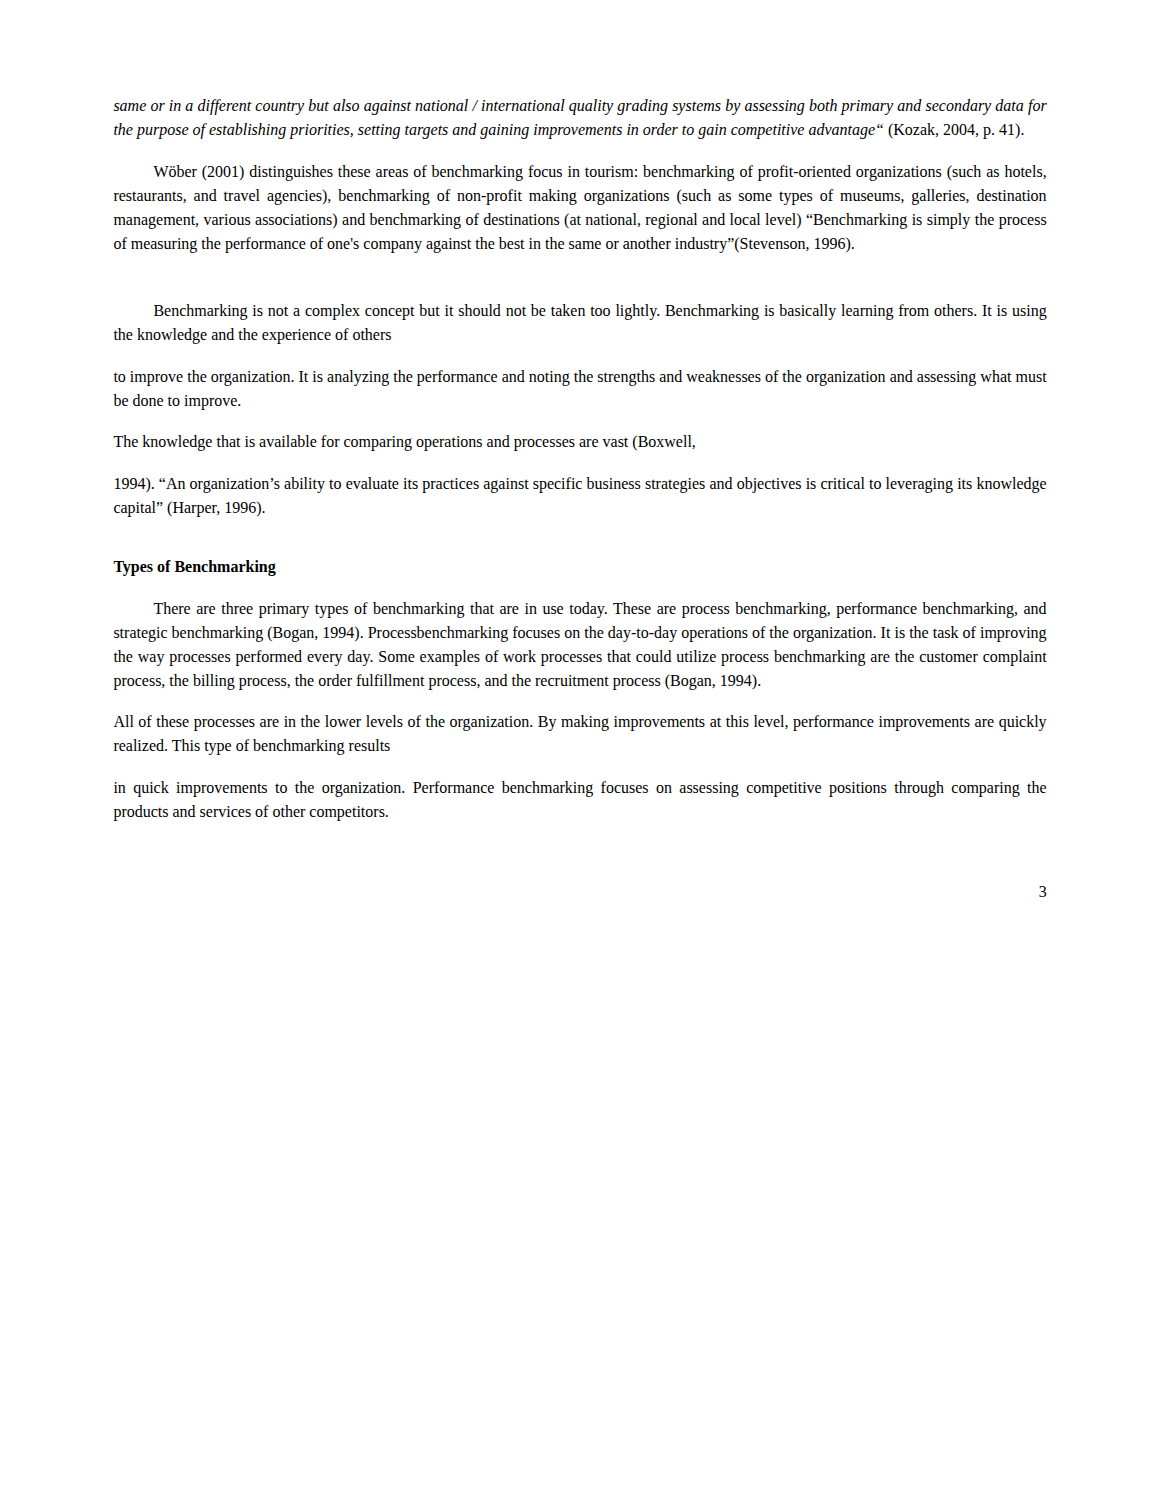same or in a different country but also against national / international quality grading systems by assessing both primary and secondary data for the purpose of establishing priorities, setting targets and gaining improvements in order to gain competitive advantage“ (Kozak, 2004, p. 41).
Wöber (2001) distinguishes these areas of benchmarking focus in tourism: benchmarking of profit-oriented organizations (such as hotels, restaurants, and travel agencies), benchmarking of non-profit making organizations (such as some types of museums, galleries, destination management, various associations) and benchmarking of destinations (at national, regional and local level) “Benchmarking is simply the process of measuring the performance of one's company against the best in the same or another industry”(Stevenson, 1996).
Benchmarking is not a complex concept but it should not be taken too lightly. Benchmarking is basically learning from others. It is using the knowledge and the experience of others
to improve the organization. It is analyzing the performance and noting the strengths and weaknesses of the organization and assessing what must be done to improve.
The knowledge that is available for comparing operations and processes are vast (Boxwell,
1994). “An organization’s ability to evaluate its practices against specific business strategies and objectives is critical to leveraging its knowledge capital” (Harper, 1996).
Types of Benchmarking
There are three primary types of benchmarking that are in use today. These are process benchmarking, performance benchmarking, and strategic benchmarking (Bogan, 1994). Processbenchmarking focuses on the day-to-day operations of the organization. It is the task of improving the way processes performed every day. Some examples of work processes that could utilize process benchmarking are the customer complaint process, the billing process, the order fulfillment process, and the recruitment process (Bogan, 1994).
All of these processes are in the lower levels of the organization. By making improvements at this level, performance improvements are quickly realized. This type of benchmarking results
in quick improvements to the organization. Performance benchmarking focuses on assessing competitive positions through comparing the products and services of other competitors.
3